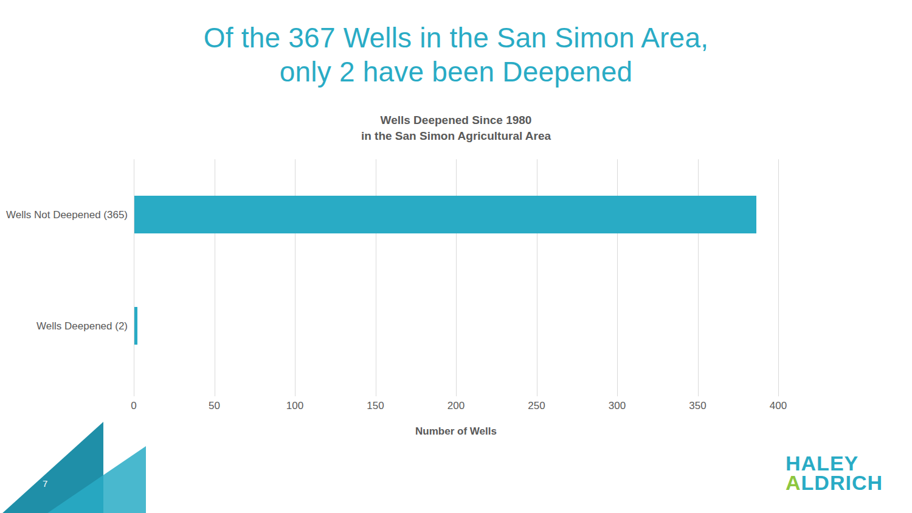Of the 367 Wells in the San Simon Area,
only 2 have been Deepened
Wells Deepened Since 1980
in the San Simon Agricultural Area
Wells Not Deepened (365) Wells Deepened (2)
0 50 100 150 200 250 300 350 400
Number of Wells
7
HALEY
ALDRICH